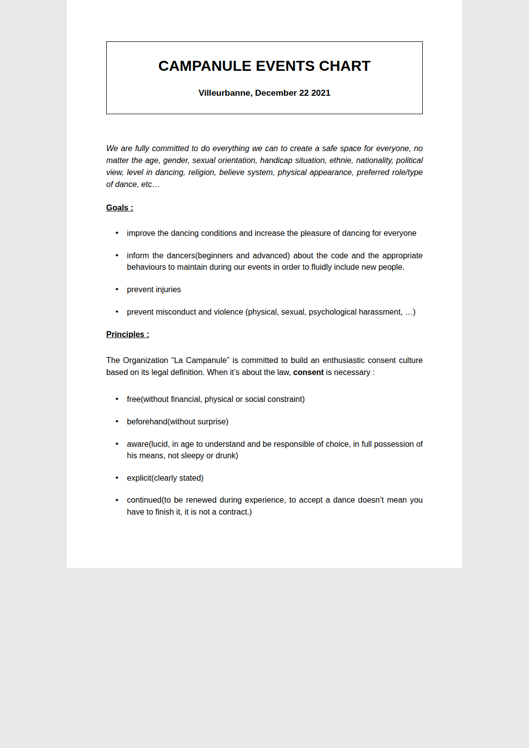CAMPANULE EVENTS CHART
Villeurbanne, December 22 2021
We are fully committed to do everything we can to create a safe space for everyone, no matter the age, gender, sexual orientation, handicap situation, ethnie, nationality, political view, level in dancing, religion, believe system, physical appearance, preferred role/type of dance, etc…
Goals :
improve the dancing conditions and increase the pleasure of dancing for everyone
inform the dancers(beginners and advanced) about the code and the appropriate behaviours to maintain during our events in order to fluidly include new people.
prevent injuries
prevent misconduct and violence (physical, sexual, psychological harassment, …)
Principles :
The Organization “La Campanule” is committed to build an enthusiastic consent culture based on its legal definition. When it’s about the law, consent is necessary :
free(without financial, physical or social constraint)
beforehand(without surprise)
aware(lucid, in age to understand and be responsible of choice, in full possession of his means, not sleepy or drunk)
explicit(clearly stated)
continued(to be renewed during experience, to accept a dance doesn’t mean you have to finish it, it is not a contract.)